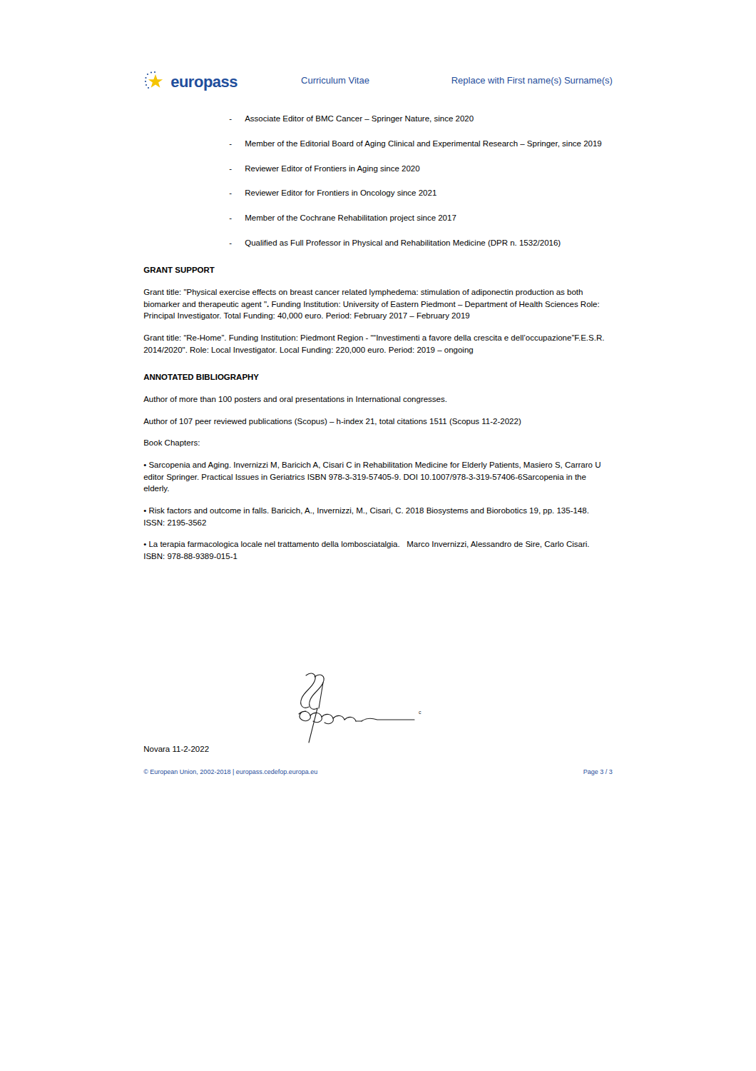euro pass
Curriculum Vitae
Replace with First name(s) Surname(s)
Associate Editor of BMC Cancer – Springer Nature, since 2020
Member of the Editorial Board of Aging Clinical and Experimental Research – Springer, since 2019
Reviewer Editor of Frontiers in Aging since 2020
Reviewer Editor for Frontiers in Oncology since 2021
Member of the Cochrane Rehabilitation project since 2017
Qualified as Full Professor in Physical and Rehabilitation Medicine (DPR n. 1532/2016)
GRANT SUPPORT
Grant title: "Physical exercise effects on breast cancer related lymphedema: stimulation of adiponectin production as both biomarker and therapeutic agent ". Funding Institution: University of Eastern Piedmont – Department of Health Sciences Role: Principal Investigator. Total Funding: 40,000 euro. Period: February 2017 – February 2019
Grant title: “Re-Home”. Funding Institution: Piedmont Region - ““Investimenti a favore della crescita e dell’occupazione”F.E.S.R. 2014/2020". Role: Local Investigator. Local Funding: 220,000 euro. Period: 2019 – ongoing
ANNOTATED BIBLIOGRAPHY
Author of more than 100 posters and oral presentations in International congresses.
Author of 107 peer reviewed publications (Scopus) – h-index 21, total citations 1511 (Scopus 11-2-2022)
Book Chapters:
• Sarcopenia and Aging. Invernizzi M, Baricich A, Cisari C in Rehabilitation Medicine for Elderly Patients, Masiero S, Carraro U editor Springer. Practical Issues in Geriatrics ISBN 978-3-319-57405-9. DOI 10.1007/978-3-319-57406-6Sarcopenia in the elderly.
• Risk factors and outcome in falls. Baricich, A., Invernizzi, M., Cisari, C. 2018 Biosystems and Biorobotics 19, pp. 135-148. ISSN: 2195-3562
• La terapia farmacologica locale nel trattamento della lombosciatalgia. Marco Invernizzi, Alessandro de Sire, Carlo Cisari. ISBN: 978-88-9389-015-1
c
Novara 11-2-2022
© European Union, 2002-2018 | europass.cedefop.europa.eu
Page 3 / 3